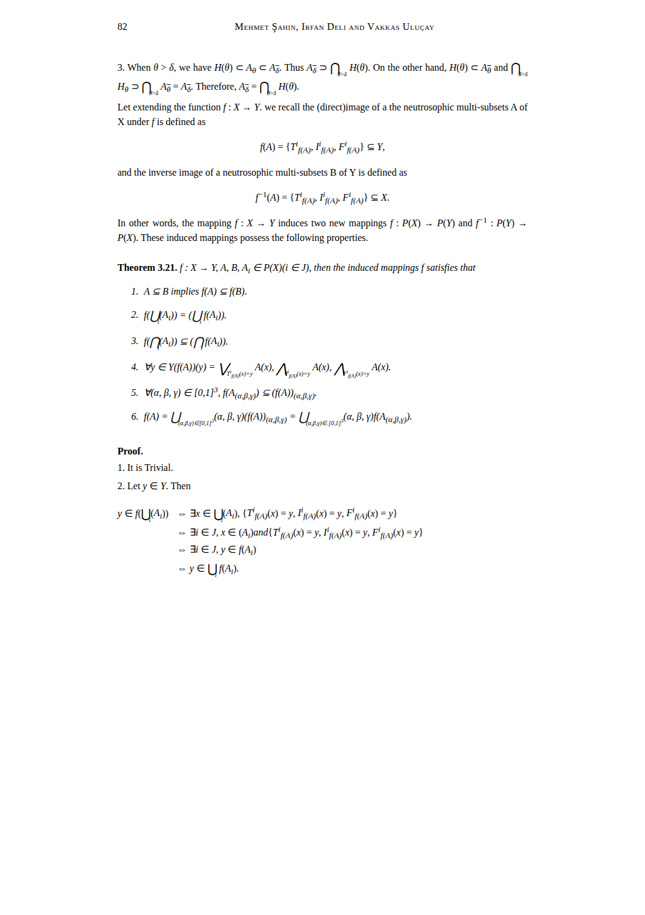82 Mehmet Şahin, Irfan Deli and Vakkas Uluçay
3. When θ > δ, we have H(θ) ⊂ Aθ ⊂ Aδ. Thus Aδ ⊃ ⋂θ>δ H(θ). On the other hand, H(θ) ⊂ Aθ and ⋂θ>δ Hθ ⊃ ⋂θ>δ Aθ = Aδ. Therefore, Aδ = ⋂θ>δ H(θ).
Let extending the function f : X → Y. we recall the (direct)image of a the neutrosophic multi-subsets A of X under f is defined as
f(A) = {Tif(A), Iif(A), Fif(A)} ⊆ Y,
and the inverse image of a neutrosophic multi-subsets B of Y is defined as
f−1(A) = {Tif(A), Iif(A), Fif(A)} ⊆ X.
In other words, the mapping f : X → Y induces two new mappings f : P(X) → P(Y) and f−1 : P(Y) → P(X). These induced mappings possess the following properties.
Theorem 3.21. f : X → Y, A, B, Ai ∈ P(X)(i ∈ J), then the induced mappings f satisfies that
A ⊆ B implies f(A) ⊆ f(B).
f(⋃i(Ai)) = (⋃i f(Ai)).
f(⋂i(Ai)) ⊆ (⋂i f(Ai)).
∀y ∈ Y(f(A))(y) = ⋁Tif(A)(x)=y A(x), ⋀Iif(A)(x)=y A(x), ⋀Fif(A)(x)=y A(x).
∀(α, β, γ) ∈ [0,1]3, f(A(α,β,γ)) ⊆ (f(A))(α,β,γ).
f(A) = ⋃(α,β,γ)∈[0,1]3(α, β, γ)(f(A))(α,β,γ) = ⋃(α,β,γ)∈.[0,1]3(α, β, γ)f(A(α,β,γ)).
Proof.
1. It is Trivial.
2. Let y ∈ Y. Then
| y ∈ f ( ⋃ i ( A i )) | ⇔ ∃ x ∈ ⋃ i ( A i ), { T i f(A) ( x ) = y , I i f(A) ( x ) = y , F i f(A) ( x ) = y } |
| | ⇔ ∃ i ∈ J , x ∈ ( A i ) and { T i f(A) ( x ) = y , I i f(A) ( x ) = y , F i f(A) ( x ) = y } |
| | ⇔ ∃ i ∈ J , y ∈ f ( A i ) |
| | ⇔ y ∈ ⋃ i f ( A i ). |